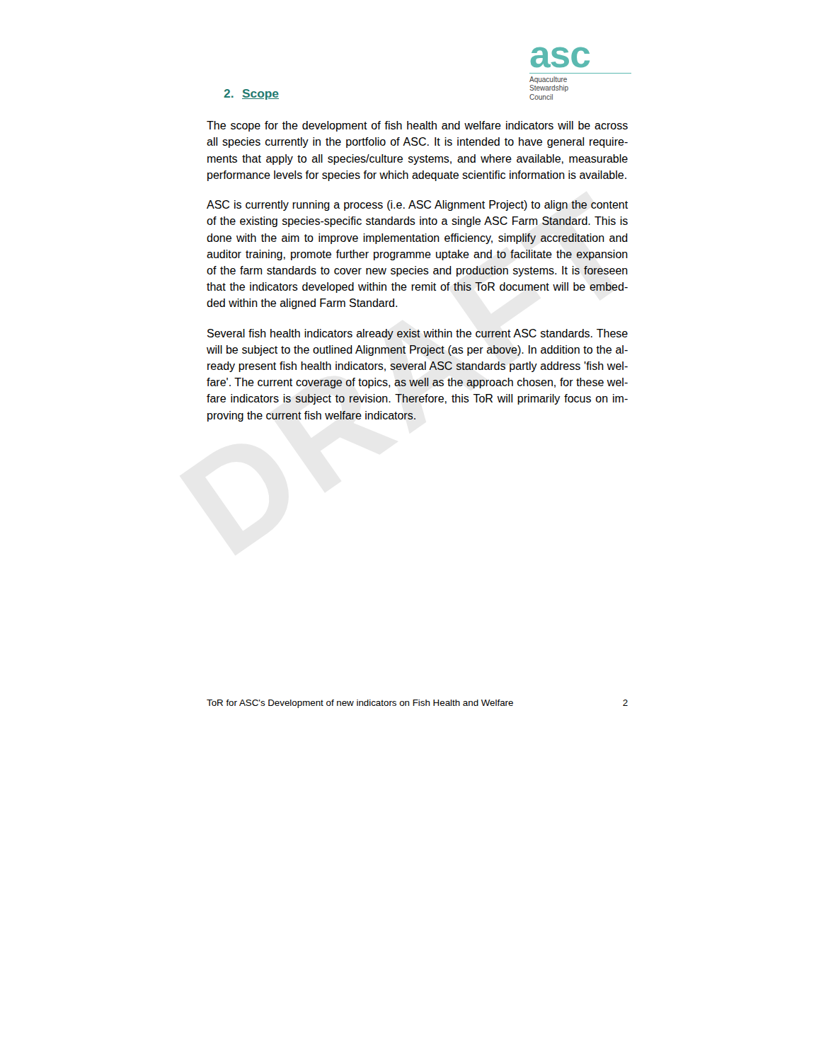DRAFT
asc
Aquaculture
Stewardship
Council
2. Scope
The scope for the development of fish health and welfare indicators will be across all species currently in the portfolio of ASC. It is intended to have general requirements that apply to all species/culture systems, and where available, measurable performance levels for species for which adequate scientific information is available.
ASC is currently running a process (i.e. ASC Alignment Project) to align the content of the existing species-specific standards into a single ASC Farm Standard. This is done with the aim to improve implementation efficiency, simplify accreditation and auditor training, promote further programme uptake and to facilitate the expansion of the farm standards to cover new species and production systems. It is foreseen that the indicators developed within the remit of this ToR document will be embedded within the aligned Farm Standard.
Several fish health indicators already exist within the current ASC standards. These will be subject to the outlined Alignment Project (as per above). In addition to the already present fish health indicators, several ASC standards partly address 'fish welfare'. The current coverage of topics, as well as the approach chosen, for these welfare indicators is subject to revision. Therefore, this ToR will primarily focus on improving the current fish welfare indicators.
ToR for ASC's Development of new indicators on Fish Health and Welfare 2